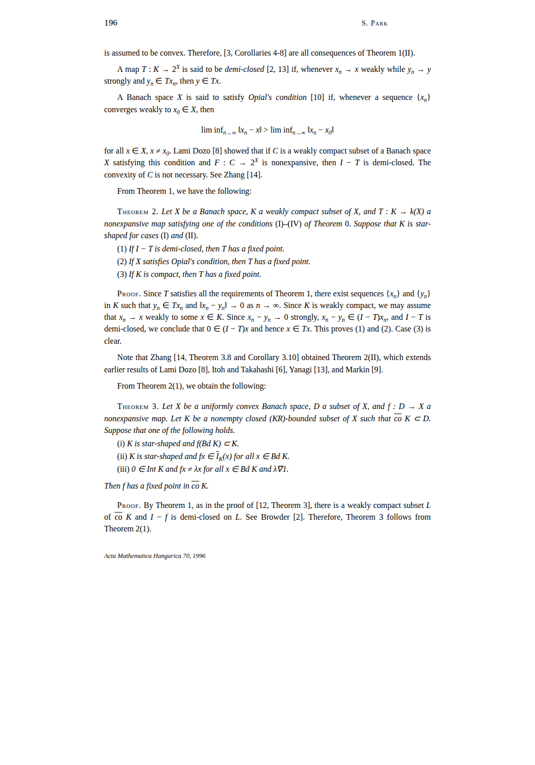196 S. Park
is assumed to be convex. Therefore, [3, Corollaries 4-8] are all consequences of Theorem 1(II).
A map T : K → 2X is said to be demi-closed [2, 13] if, whenever xn → x weakly while yn → y strongly and yn ∈ Txn, then y ∈ Tx.
A Banach space X is said to satisfy Opial's condition [10] if, whenever a sequence {xn} converges weakly to x0 ∈ X, then
lim infn→∞ ‖xn − x‖ > lim infn→∞ ‖xn − x0‖
for all x ∈ X, x ≠ x0. Lami Dozo [8] showed that if C is a weakly compact subset of a Banach space X satisfying this condition and F : C → 2X is nonexpansive, then I − T is demi-closed. The convexity of C is not necessary. See Zhang [14].
From Theorem 1, we have the following:
Theorem 2. Let X be a Banach space, K a weakly compact subset of X, and T : K → k(X) a nonexpansive map satisfying one of the conditions (I)–(IV) of Theorem 0. Suppose that K is star-shaped for cases (I) and (II).
(1) If I − T is demi-closed, then T has a fixed point.
(2) If X satisfies Opial's condition, then T has a fixed point.
(3) If K is compact, then T has a fixed point.
Proof. Since T satisfies all the requirements of Theorem 1, there exist sequences {xn} and {yn} in K such that yn ∈ Txn and ‖xn − yn‖ → 0 as n → ∞. Since K is weakly compact, we may assume that xn → x weakly to some x ∈ K. Since xn − yn → 0 strongly, xn − yn ∈ (I − T)xn, and I − T is demi-closed, we conclude that 0 ∈ (I − T)x and hence x ∈ Tx. This proves (1) and (2). Case (3) is clear.
Note that Zhang [14, Theorem 3.8 and Corollary 3.10] obtained Theorem 2(II), which extends earlier results of Lami Dozo [8], Itoh and Takahashi [6], Yanagi [13], and Markin [9].
From Theorem 2(1), we obtain the following:
Theorem 3. Let X be a uniformly convex Banach space, D a subset of X, and f : D → X a nonexpansive map. Let K be a nonempty closed (KR)-bounded subset of X such that co K ⊂ D. Suppose that one of the following holds.
(i) K is star-shaped and f(Bd K) ⊂ K.
(ii) K is star-shaped and fx ∈ IK(x) for all x ∈ Bd K.
(iii) 0 ∈ Int K and fx ≠ λx for all x ∈ Bd K and λ∇1.
Then f has a fixed point in co K.
Proof. By Theorem 1, as in the proof of [12, Theorem 3], there is a weakly compact subset L of co K and I − f is demi-closed on L. See Browder [2]. Therefore, Theorem 3 follows from Theorem 2(1).
Acta Mathematica Hungarica 70, 1996